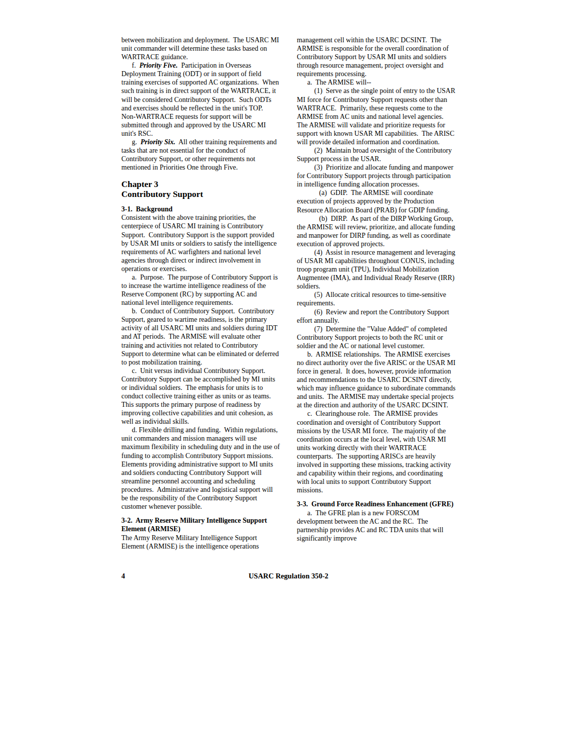between mobilization and deployment. The USARC MI unit commander will determine these tasks based on WARTRACE guidance.
f. Priority Five. Participation in Overseas Deployment Training (ODT) or in support of field training exercises of supported AC organizations. When such training is in direct support of the WARTRACE, it will be considered Contributory Support. Such ODTs and exercises should be reflected in the unit's TOP. Non-WARTRACE requests for support will be submitted through and approved by the USARC MI unit's RSC.
g. Priority Six. All other training requirements and tasks that are not essential for the conduct of Contributory Support, or other requirements not mentioned in Priorities One through Five.
Chapter 3
Contributory Support
3-1. Background
Consistent with the above training priorities, the centerpiece of USARC MI training is Contributory Support. Contributory Support is the support provided by USAR MI units or soldiers to satisfy the intelligence requirements of AC warfighters and national level agencies through direct or indirect involvement in operations or exercises.
a. Purpose. The purpose of Contributory Support is to increase the wartime intelligence readiness of the Reserve Component (RC) by supporting AC and national level intelligence requirements.
b. Conduct of Contributory Support. Contributory Support, geared to wartime readiness, is the primary activity of all USARC MI units and soldiers during IDT and AT periods. The ARMISE will evaluate other training and activities not related to Contributory Support to determine what can be eliminated or deferred to post mobilization training.
c. Unit versus individual Contributory Support. Contributory Support can be accomplished by MI units or individual soldiers. The emphasis for units is to conduct collective training either as units or as teams. This supports the primary purpose of readiness by improving collective capabilities and unit cohesion, as well as individual skills.
d. Flexible drilling and funding. Within regulations, unit commanders and mission managers will use maximum flexibility in scheduling duty and in the use of funding to accomplish Contributory Support missions. Elements providing administrative support to MI units and soldiers conducting Contributory Support will streamline personnel accounting and scheduling procedures. Administrative and logistical support will be the responsibility of the Contributory Support customer whenever possible.
3-2. Army Reserve Military Intelligence Support Element (ARMISE)
The Army Reserve Military Intelligence Support Element (ARMISE) is the intelligence operations management cell within the USARC DCSINT. The ARMISE is responsible for the overall coordination of Contributory Support by USAR MI units and soldiers through resource management, project oversight and requirements processing.
a. The ARMISE will--
(1) Serve as the single point of entry to the USAR MI force for Contributory Support requests other than WARTRACE. Primarily, these requests come to the ARMISE from AC units and national level agencies. The ARMISE will validate and prioritize requests for support with known USAR MI capabilities. The ARISC will provide detailed information and coordination.
(2) Maintain broad oversight of the Contributory Support process in the USAR.
(3) Prioritize and allocate funding and manpower for Contributory Support projects through participation in intelligence funding allocation processes.
(a) GDIP. The ARMISE will coordinate execution of projects approved by the Production Resource Allocation Board (PRAB) for GDIP funding.
(b) DIRP. As part of the DIRP Working Group, the ARMISE will review, prioritize, and allocate funding and manpower for DIRP funding, as well as coordinate execution of approved projects.
(4) Assist in resource management and leveraging of USAR MI capabilities throughout CONUS, including troop program unit (TPU), Individual Mobilization Augmentee (IMA), and Individual Ready Reserve (IRR) soldiers.
(5) Allocate critical resources to time-sensitive requirements.
(6) Review and report the Contributory Support effort annually.
(7) Determine the "Value Added" of completed Contributory Support projects to both the RC unit or soldier and the AC or national level customer.
b. ARMISE relationships. The ARMISE exercises no direct authority over the five ARISC or the USAR MI force in general. It does, however, provide information and recommendations to the USARC DCSINT directly, which may influence guidance to subordinate commands and units. The ARMISE may undertake special projects at the direction and authority of the USARC DCSINT.
c. Clearinghouse role. The ARMISE provides coordination and oversight of Contributory Support missions by the USAR MI force. The majority of the coordination occurs at the local level, with USAR MI units working directly with their WARTRACE counterparts. The supporting ARISCs are heavily involved in supporting these missions, tracking activity and capability within their regions, and coordinating with local units to support Contributory Support missions.
3-3. Ground Force Readiness Enhancement (GFRE)
a. The GFRE plan is a new FORSCOM development between the AC and the RC. The partnership provides AC and RC TDA units that will significantly improve
4
USARC Regulation 350-2